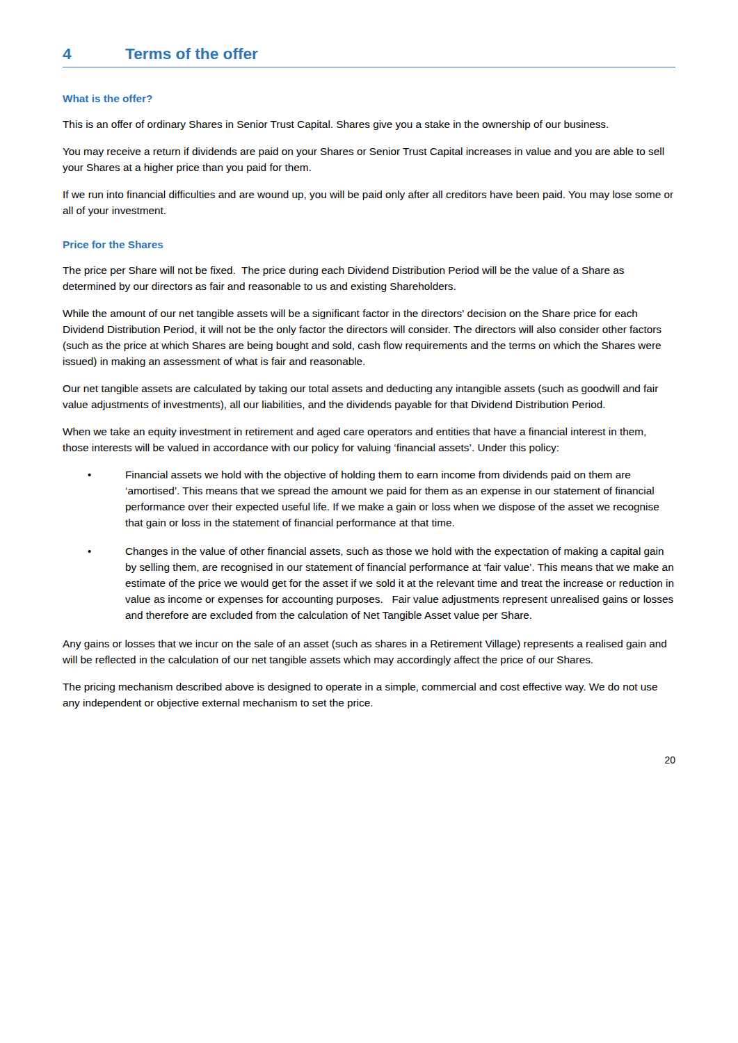4 Terms of the offer
What is the offer?
This is an offer of ordinary Shares in Senior Trust Capital. Shares give you a stake in the ownership of our business.
You may receive a return if dividends are paid on your Shares or Senior Trust Capital increases in value and you are able to sell your Shares at a higher price than you paid for them.
If we run into financial difficulties and are wound up, you will be paid only after all creditors have been paid. You may lose some or all of your investment.
Price for the Shares
The price per Share will not be fixed. The price during each Dividend Distribution Period will be the value of a Share as determined by our directors as fair and reasonable to us and existing Shareholders.
While the amount of our net tangible assets will be a significant factor in the directors' decision on the Share price for each Dividend Distribution Period, it will not be the only factor the directors will consider. The directors will also consider other factors (such as the price at which Shares are being bought and sold, cash flow requirements and the terms on which the Shares were issued) in making an assessment of what is fair and reasonable.
Our net tangible assets are calculated by taking our total assets and deducting any intangible assets (such as goodwill and fair value adjustments of investments), all our liabilities, and the dividends payable for that Dividend Distribution Period.
When we take an equity investment in retirement and aged care operators and entities that have a financial interest in them, those interests will be valued in accordance with our policy for valuing ‘financial assets’. Under this policy:
Financial assets we hold with the objective of holding them to earn income from dividends paid on them are ‘amortised’. This means that we spread the amount we paid for them as an expense in our statement of financial performance over their expected useful life. If we make a gain or loss when we dispose of the asset we recognise that gain or loss in the statement of financial performance at that time.
Changes in the value of other financial assets, such as those we hold with the expectation of making a capital gain by selling them, are recognised in our statement of financial performance at ‘fair value’. This means that we make an estimate of the price we would get for the asset if we sold it at the relevant time and treat the increase or reduction in value as income or expenses for accounting purposes. Fair value adjustments represent unrealised gains or losses and therefore are excluded from the calculation of Net Tangible Asset value per Share.
Any gains or losses that we incur on the sale of an asset (such as shares in a Retirement Village) represents a realised gain and will be reflected in the calculation of our net tangible assets which may accordingly affect the price of our Shares.
The pricing mechanism described above is designed to operate in a simple, commercial and cost effective way. We do not use any independent or objective external mechanism to set the price.
20